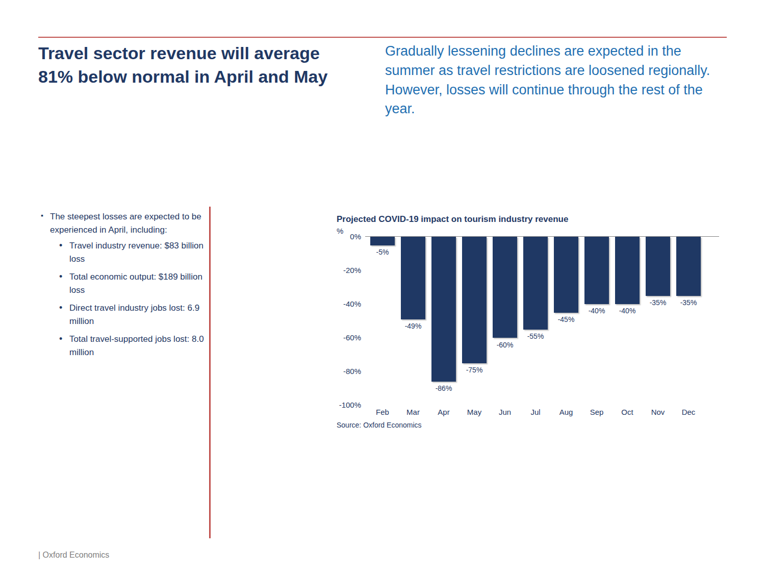Travel sector revenue will average 81% below normal in April and May
Gradually lessening declines are expected in the summer as travel restrictions are loosened regionally. However, losses will continue through the rest of the year.
The steepest losses are expected to be experienced in April, including:
Travel industry revenue: $83 billion loss
Total economic output: $189 billion loss
Direct travel industry jobs lost: 6.9 million
Total travel-supported jobs lost: 8.0 million
Projected COVID-19 impact on tourism industry revenue
%
0% -20% -40% -60% -80% -100%
-5%
-49%
-86%
-75%
-60%
-55%
-45%
-40%
-40%
-35%
-35%
Feb Mar Apr May Jun Jul Aug Sep Oct Nov Dec
Source: Oxford Economics
| Oxford Economics